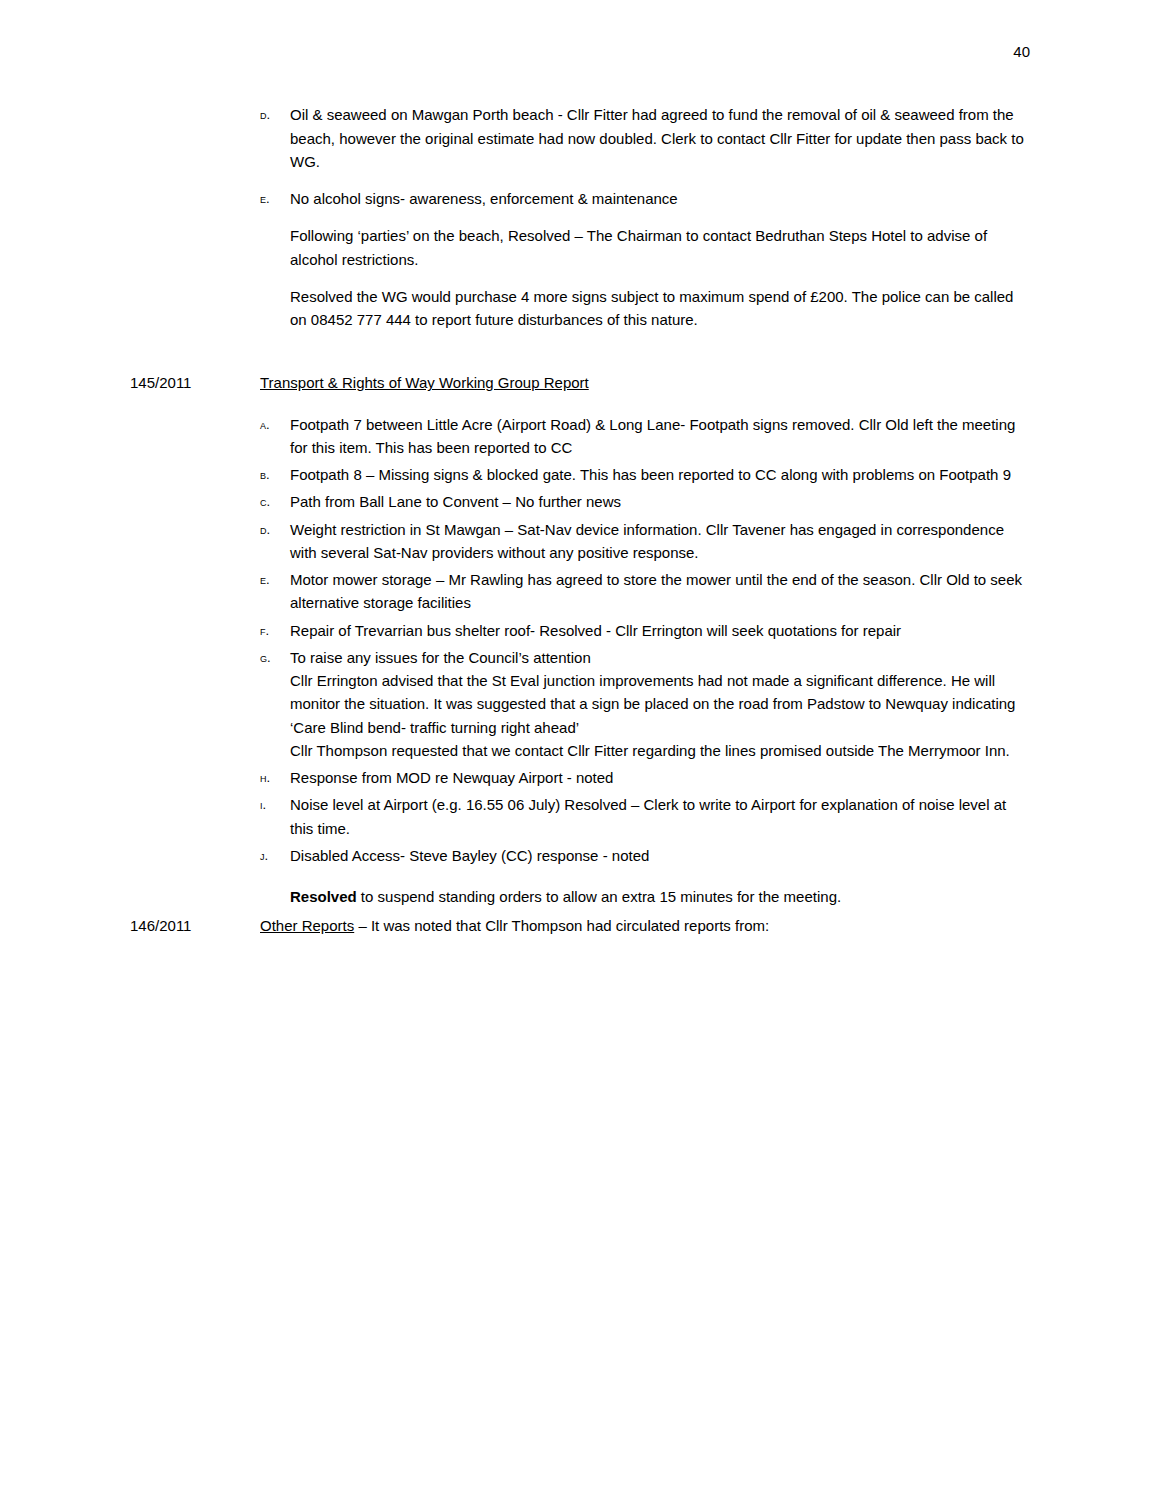40
d.
Oil & seaweed on Mawgan Porth beach - Cllr Fitter had agreed to fund the removal of oil & seaweed from the beach, however the original estimate had now doubled. Clerk to contact Cllr Fitter for update then pass back to WG.
e.
No alcohol signs- awareness, enforcement & maintenance
Following ‘parties’ on the beach, Resolved – The Chairman to contact Bedruthan Steps Hotel to advise of alcohol restrictions.
Resolved the WG would purchase 4 more signs subject to maximum spend of £200. The police can be called on 08452 777 444 to report future disturbances of this nature.
145/2011
Transport & Rights of Way Working Group Report
a.
Footpath 7 between Little Acre (Airport Road) & Long Lane- Footpath signs removed. Cllr Old left the meeting for this item. This has been reported to CC
b.
Footpath 8 – Missing signs & blocked gate. This has been reported to CC along with problems on Footpath 9
c.
Path from Ball Lane to Convent – No further news
d.
Weight restriction in St Mawgan – Sat-Nav device information. Cllr Tavener has engaged in correspondence with several Sat-Nav providers without any positive response.
e.
Motor mower storage – Mr Rawling has agreed to store the mower until the end of the season. Cllr Old to seek alternative storage facilities
f.
Repair of Trevarrian bus shelter roof- Resolved - Cllr Errington will seek quotations for repair
g.
To raise any issues for the Council’s attention
Cllr Errington advised that the St Eval junction improvements had not made a significant difference. He will monitor the situation. It was suggested that a sign be placed on the road from Padstow to Newquay indicating ‘Care Blind bend- traffic turning right ahead’
Cllr Thompson requested that we contact Cllr Fitter regarding the lines promised outside The Merrymoor Inn.
h.
Response from MOD re Newquay Airport - noted
i.
Noise level at Airport (e.g. 16.55 06 July) Resolved – Clerk to write to Airport for explanation of noise level at this time.
j.
Disabled Access- Steve Bayley (CC) response - noted
Resolved to suspend standing orders to allow an extra 15 minutes for the meeting.
146/2011
Other Reports – It was noted that Cllr Thompson had circulated reports from: